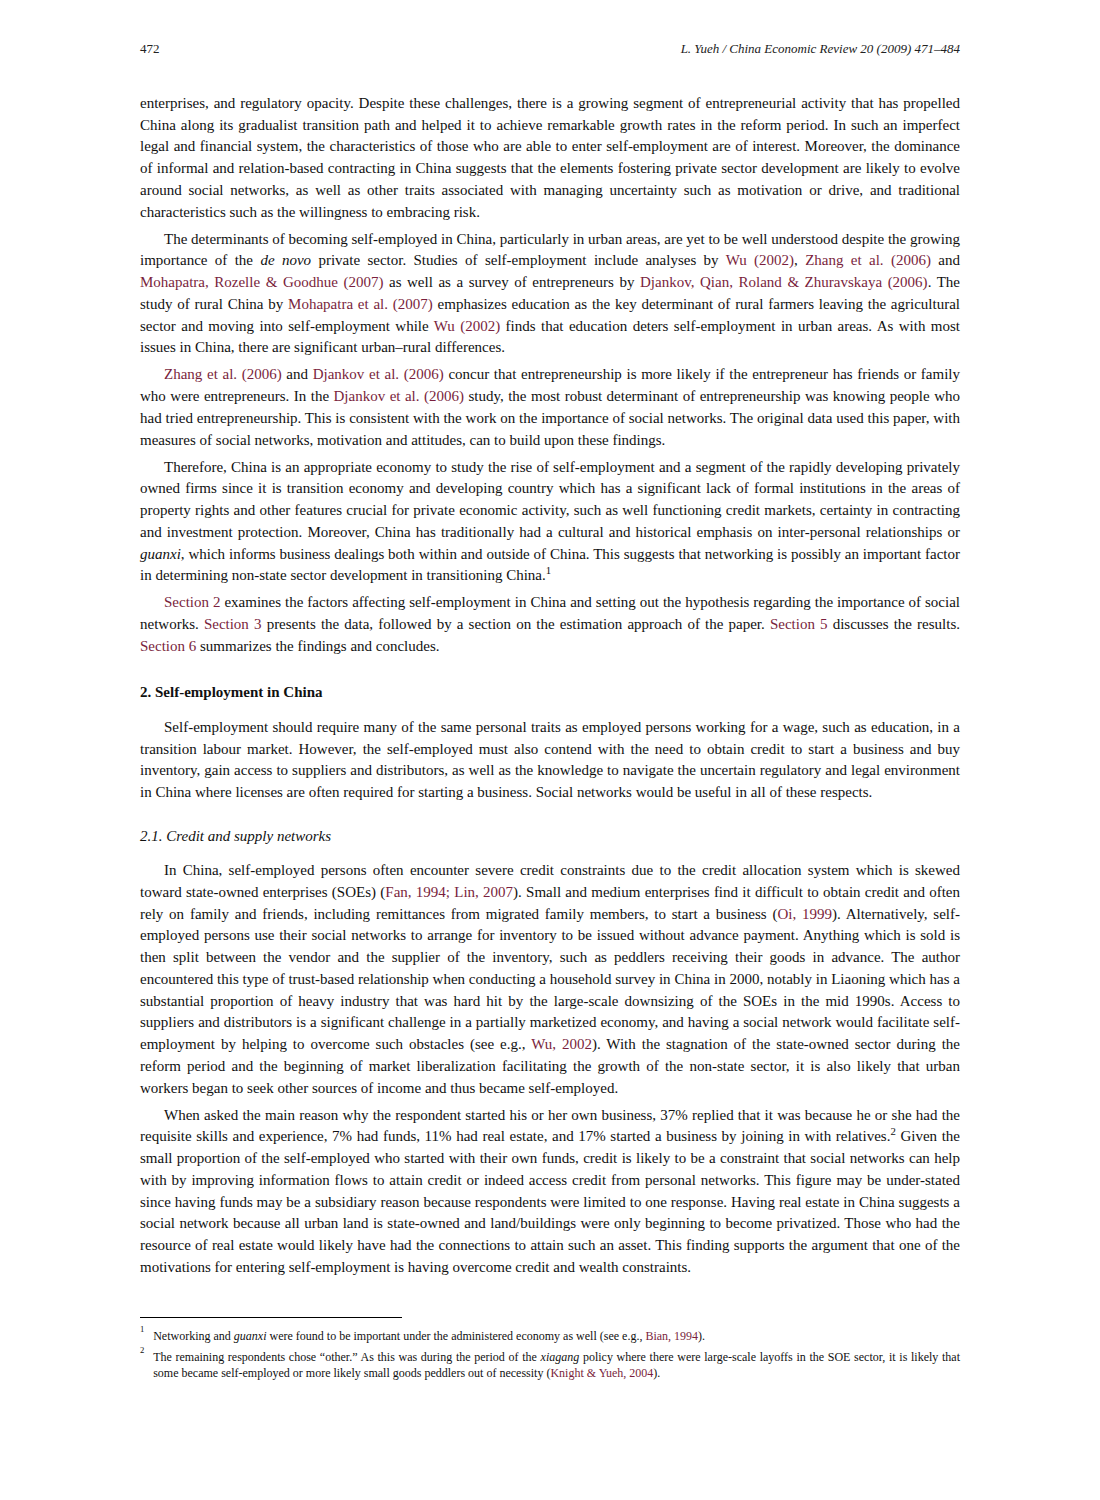472 L. Yueh / China Economic Review 20 (2009) 471–484
enterprises, and regulatory opacity. Despite these challenges, there is a growing segment of entrepreneurial activity that has propelled China along its gradualist transition path and helped it to achieve remarkable growth rates in the reform period. In such an imperfect legal and financial system, the characteristics of those who are able to enter self-employment are of interest. Moreover, the dominance of informal and relation-based contracting in China suggests that the elements fostering private sector development are likely to evolve around social networks, as well as other traits associated with managing uncertainty such as motivation or drive, and traditional characteristics such as the willingness to embracing risk.
The determinants of becoming self-employed in China, particularly in urban areas, are yet to be well understood despite the growing importance of the de novo private sector. Studies of self-employment include analyses by Wu (2002), Zhang et al. (2006) and Mohapatra, Rozelle & Goodhue (2007) as well as a survey of entrepreneurs by Djankov, Qian, Roland & Zhuravskaya (2006). The study of rural China by Mohapatra et al. (2007) emphasizes education as the key determinant of rural farmers leaving the agricultural sector and moving into self-employment while Wu (2002) finds that education deters self-employment in urban areas. As with most issues in China, there are significant urban–rural differences.
Zhang et al. (2006) and Djankov et al. (2006) concur that entrepreneurship is more likely if the entrepreneur has friends or family who were entrepreneurs. In the Djankov et al. (2006) study, the most robust determinant of entrepreneurship was knowing people who had tried entrepreneurship. This is consistent with the work on the importance of social networks. The original data used this paper, with measures of social networks, motivation and attitudes, can to build upon these findings.
Therefore, China is an appropriate economy to study the rise of self-employment and a segment of the rapidly developing privately owned firms since it is transition economy and developing country which has a significant lack of formal institutions in the areas of property rights and other features crucial for private economic activity, such as well functioning credit markets, certainty in contracting and investment protection. Moreover, China has traditionally had a cultural and historical emphasis on inter-personal relationships or guanxi, which informs business dealings both within and outside of China. This suggests that networking is possibly an important factor in determining non-state sector development in transitioning China.1
Section 2 examines the factors affecting self-employment in China and setting out the hypothesis regarding the importance of social networks. Section 3 presents the data, followed by a section on the estimation approach of the paper. Section 5 discusses the results. Section 6 summarizes the findings and concludes.
2. Self-employment in China
Self-employment should require many of the same personal traits as employed persons working for a wage, such as education, in a transition labour market. However, the self-employed must also contend with the need to obtain credit to start a business and buy inventory, gain access to suppliers and distributors, as well as the knowledge to navigate the uncertain regulatory and legal environment in China where licenses are often required for starting a business. Social networks would be useful in all of these respects.
2.1. Credit and supply networks
In China, self-employed persons often encounter severe credit constraints due to the credit allocation system which is skewed toward state-owned enterprises (SOEs) (Fan, 1994; Lin, 2007). Small and medium enterprises find it difficult to obtain credit and often rely on family and friends, including remittances from migrated family members, to start a business (Oi, 1999). Alternatively, self-employed persons use their social networks to arrange for inventory to be issued without advance payment. Anything which is sold is then split between the vendor and the supplier of the inventory, such as peddlers receiving their goods in advance. The author encountered this type of trust-based relationship when conducting a household survey in China in 2000, notably in Liaoning which has a substantial proportion of heavy industry that was hard hit by the large-scale downsizing of the SOEs in the mid 1990s. Access to suppliers and distributors is a significant challenge in a partially marketized economy, and having a social network would facilitate self-employment by helping to overcome such obstacles (see e.g., Wu, 2002). With the stagnation of the state-owned sector during the reform period and the beginning of market liberalization facilitating the growth of the non-state sector, it is also likely that urban workers began to seek other sources of income and thus became self-employed.
When asked the main reason why the respondent started his or her own business, 37% replied that it was because he or she had the requisite skills and experience, 7% had funds, 11% had real estate, and 17% started a business by joining in with relatives.2 Given the small proportion of the self-employed who started with their own funds, credit is likely to be a constraint that social networks can help with by improving information flows to attain credit or indeed access credit from personal networks. This figure may be under-stated since having funds may be a subsidiary reason because respondents were limited to one response. Having real estate in China suggests a social network because all urban land is state-owned and land/buildings were only beginning to become privatized. Those who had the resource of real estate would likely have had the connections to attain such an asset. This finding supports the argument that one of the motivations for entering self-employment is having overcome credit and wealth constraints.
1 Networking and guanxi were found to be important under the administered economy as well (see e.g., Bian, 1994).
2 The remaining respondents chose “other.” As this was during the period of the xiagang policy where there were large-scale layoffs in the SOE sector, it is likely that some became self-employed or more likely small goods peddlers out of necessity (Knight & Yueh, 2004).